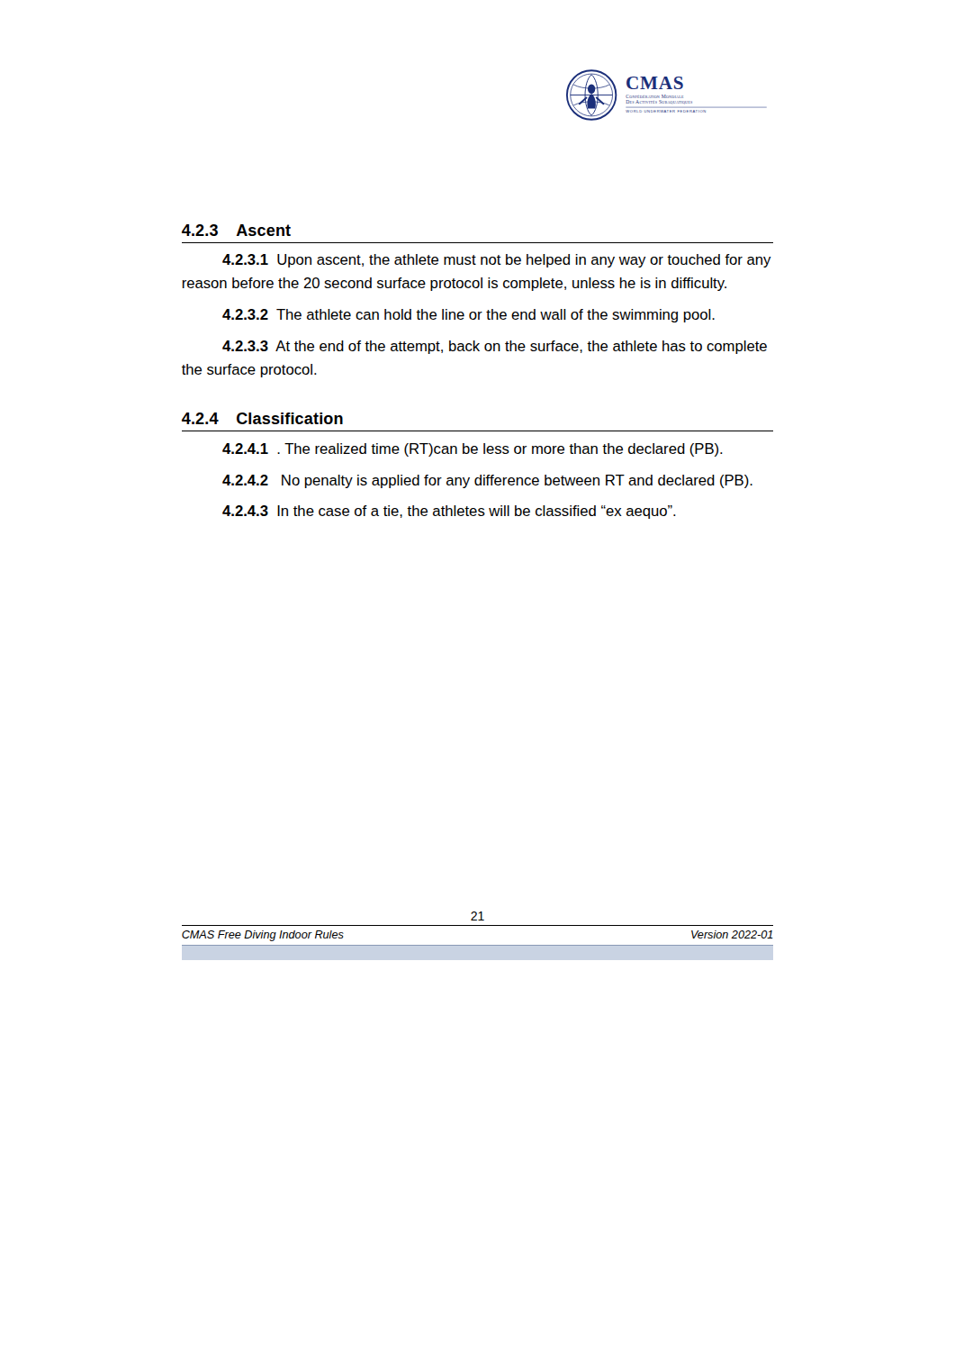CMAS CONFÉDÉRATION MONDIALE DES ACTIVITÉS SUBAQUATIQUES WORLD UNDERWATER FEDERATION
4.2.3 Ascent
4.2.3.1 Upon ascent, the athlete must not be helped in any way or touched for any reason before the 20 second surface protocol is complete, unless he is in difficulty.
4.2.3.2 The athlete can hold the line or the end wall of the swimming pool.
4.2.3.3 At the end of the attempt, back on the surface, the athlete has to complete the surface protocol.
4.2.4 Classification
4.2.4.1 . The realized time (RT)can be less or more than the declared (PB).
4.2.4.2 No penalty is applied for any difference between RT and declared (PB).
4.2.4.3 In the case of a tie, the athletes will be classified “ex aequo”.
21
CMAS Free Diving Indoor Rules Version 2022-01